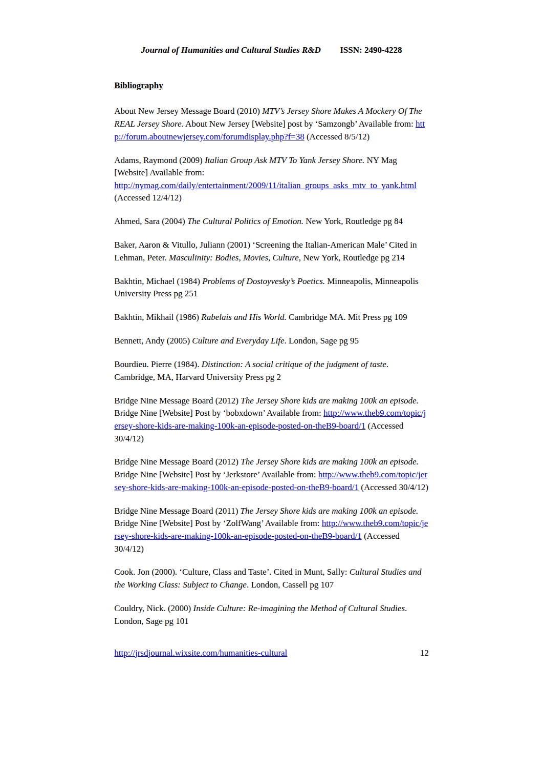Journal of Humanities and Cultural Studies R&DISSN: 2490-4228
Bibliography
About New Jersey Message Board (2010) MTV’s Jersey Shore Makes A Mockery Of The REAL Jersey Shore. About New Jersey [Website] post by ‘Samzongb’ Available from: http://forum.aboutnewjersey.com/forumdisplay.php?f=38 (Accessed 8/5/12)
Adams, Raymond (2009) Italian Group Ask MTV To Yank Jersey Shore. NY Mag [Website] Available from:
http://nymag.com/daily/entertainment/2009/11/italian_groups_asks_mtv_to_yank.html (Accessed 12/4/12)
Ahmed, Sara (2004) The Cultural Politics of Emotion. New York, Routledge pg 84
Baker, Aaron & Vitullo, Juliann (2001) ‘Screening the Italian-American Male’ Cited in Lehman, Peter. Masculinity: Bodies, Movies, Culture, New York, Routledge pg 214
Bakhtin, Michael (1984) Problems of Dostoyvesky’s Poetics. Minneapolis, Minneapolis University Press pg 251
Bakhtin, Mikhail (1986) Rabelais and His World. Cambridge MA. Mit Press pg 109
Bennett, Andy (2005) Culture and Everyday Life. London, Sage pg 95
Bourdieu. Pierre (1984). Distinction: A social critique of the judgment of taste. Cambridge, MA, Harvard University Press pg 2
Bridge Nine Message Board (2012) The Jersey Shore kids are making 100k an episode. Bridge Nine [Website] Post by ‘bobxdown’ Available from: http://www.theb9.com/topic/jersey-shore-kids-are-making-100k-an-episode-posted-on-theB9-board/1 (Accessed 30/4/12)
Bridge Nine Message Board (2012) The Jersey Shore kids are making 100k an episode. Bridge Nine [Website] Post by ‘Jerkstore’ Available from: http://www.theb9.com/topic/jersey-shore-kids-are-making-100k-an-episode-posted-on-theB9-board/1 (Accessed 30/4/12)
Bridge Nine Message Board (2011) The Jersey Shore kids are making 100k an episode. Bridge Nine [Website] Post by ‘ZolfWang’ Available from: http://www.theb9.com/topic/jersey-shore-kids-are-making-100k-an-episode-posted-on-theB9-board/1 (Accessed 30/4/12)
Cook. Jon (2000). ‘Culture, Class and Taste’. Cited in Munt, Sally: Cultural Studies and the Working Class: Subject to Change. London, Cassell pg 107
Couldry, Nick. (2000) Inside Culture: Re-imagining the Method of Cultural Studies. London, Sage pg 101
http://jrsdjournal.wixsite.com/humanities-cultural 12